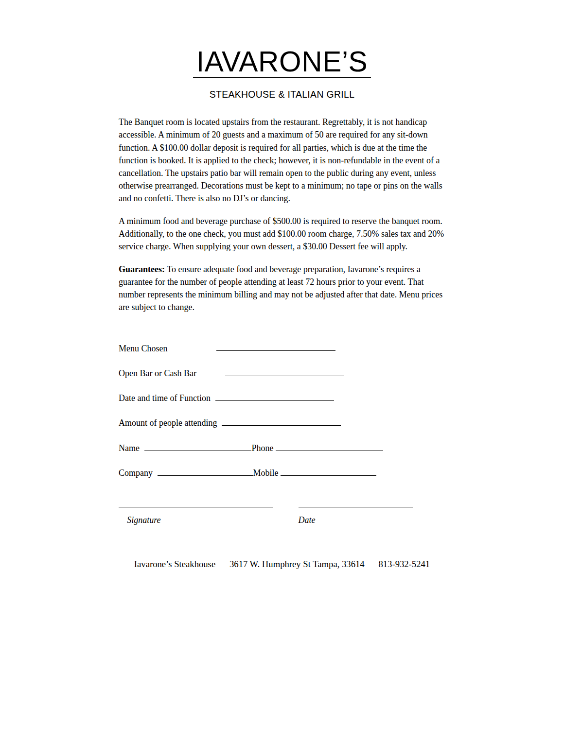IAVARONE’S
STEAKHOUSE & ITALIAN GRILL
The Banquet room is located upstairs from the restaurant. Regrettably, it is not handicap accessible. A minimum of 20 guests and a maximum of 50 are required for any sit-down function. A $100.00 dollar deposit is required for all parties, which is due at the time the function is booked. It is applied to the check; however, it is non-refundable in the event of a cancellation. The upstairs patio bar will remain open to the public during any event, unless otherwise prearranged. Decorations must be kept to a minimum; no tape or pins on the walls and no confetti. There is also no DJ’s or dancing.
A minimum food and beverage purchase of $500.00 is required to reserve the banquet room. Additionally, to the one check, you must add $100.00 room charge, 7.50% sales tax and 20% service charge. When supplying your own dessert, a $30.00 Dessert fee will apply.
Guarantees: To ensure adequate food and beverage preparation, Iavarone’s requires a guarantee for the number of people attending at least 72 hours prior to your event. That number represents the minimum billing and may not be adjusted after that date. Menu prices are subject to change.
Menu Chosen
Open Bar or Cash Bar
Date and time of Function
Amount of people attending
Name Phone
Company Mobile
Signature Date
Iavarone’s Steakhouse 3617 W. Humphrey St Tampa, 33614 813-932-5241